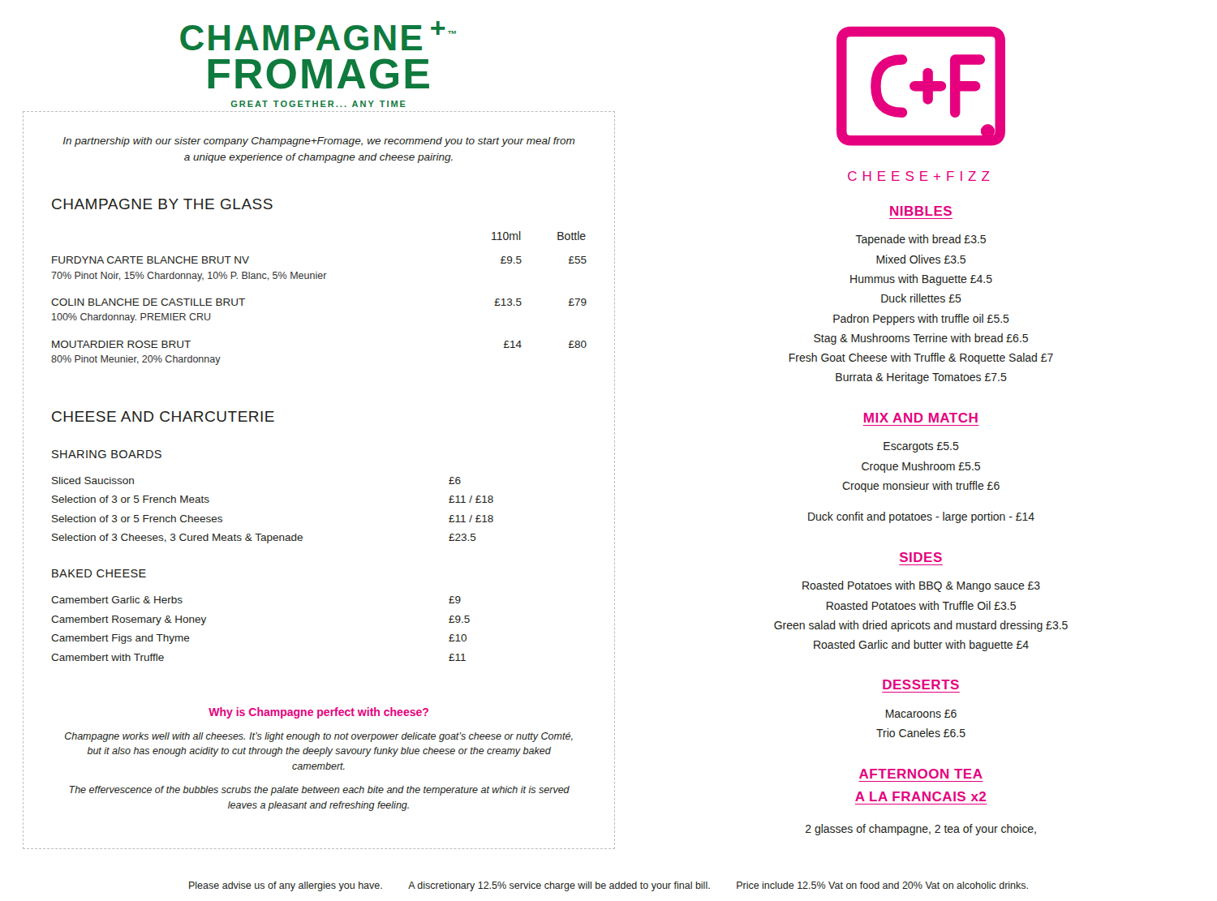CHAMPAGNE+™
FROMAGE
GREAT TOGETHER... ANY TIME
In partnership with our sister company Champagne+Fromage, we recommend you to start your meal from a unique experience of champagne and cheese pairing.
CHAMPAGNE BY THE GLASS
| | 110ml | Bottle |
| --- | --- | --- |
| FURDYNA CARTE BLANCHE BRUT NV 70% Pinot Noir, 15% Chardonnay, 10% P. Blanc, 5% Meunier | £9.5 | £55 |
| COLIN BLANCHE DE CASTILLE BRUT 100% Chardonnay. PREMIER CRU | £13.5 | £79 |
| MOUTARDIER ROSE BRUT 80% Pinot Meunier, 20% Chardonnay | £14 | £80 |
CHEESE AND CHARCUTERIE
SHARING BOARDS
| Sliced Saucisson | £6 |
| Selection of 3 or 5 French Meats | £11 / £18 |
| Selection of 3 or 5 French Cheeses | £11 / £18 |
| Selection of 3 Cheeses, 3 Cured Meats & Tapenade | £23.5 |
BAKED CHEESE
| Camembert Garlic & Herbs | £9 |
| Camembert Rosemary & Honey | £9.5 |
| Camembert Figs and Thyme | £10 |
| Camembert with Truffle | £11 |
Why is Champagne perfect with cheese?
Champagne works well with all cheeses. It’s light enough to not overpower delicate goat’s cheese or nutty Comté, but it also has enough acidity to cut through the deeply savoury funky blue cheese or the creamy baked camembert.
The effervescence of the bubbles scrubs the palate between each bite and the temperature at which it is served leaves a pleasant and refreshing feeling.
CHEESE+FIZZ
NIBBLES
Tapenade with bread £3.5
Mixed Olives £3.5
Hummus with Baguette £4.5
Duck rillettes £5
Padron Peppers with truffle oil £5.5
Stag & Mushrooms Terrine with bread £6.5
Fresh Goat Cheese with Truffle & Roquette Salad £7
Burrata & Heritage Tomatoes £7.5
MIX AND MATCH
Escargots £5.5
Croque Mushroom £5.5
Croque monsieur with truffle £6
Duck confit and potatoes - large portion - £14
SIDES
Roasted Potatoes with BBQ & Mango sauce £3
Roasted Potatoes with Truffle Oil £3.5
Green salad with dried apricots and mustard dressing £3.5
Roasted Garlic and butter with baguette £4
DESSERTS
Macaroons £6
Trio Caneles £6.5
AFTERNOON TEA
A LA FRANCAIS x2
2 glasses of champagne, 2 tea of your choice,
Please advise us of any allergies you have. A discretionary 12.5% service charge will be added to your final bill. Price include 12.5% Vat on food and 20% Vat on alcoholic drinks.